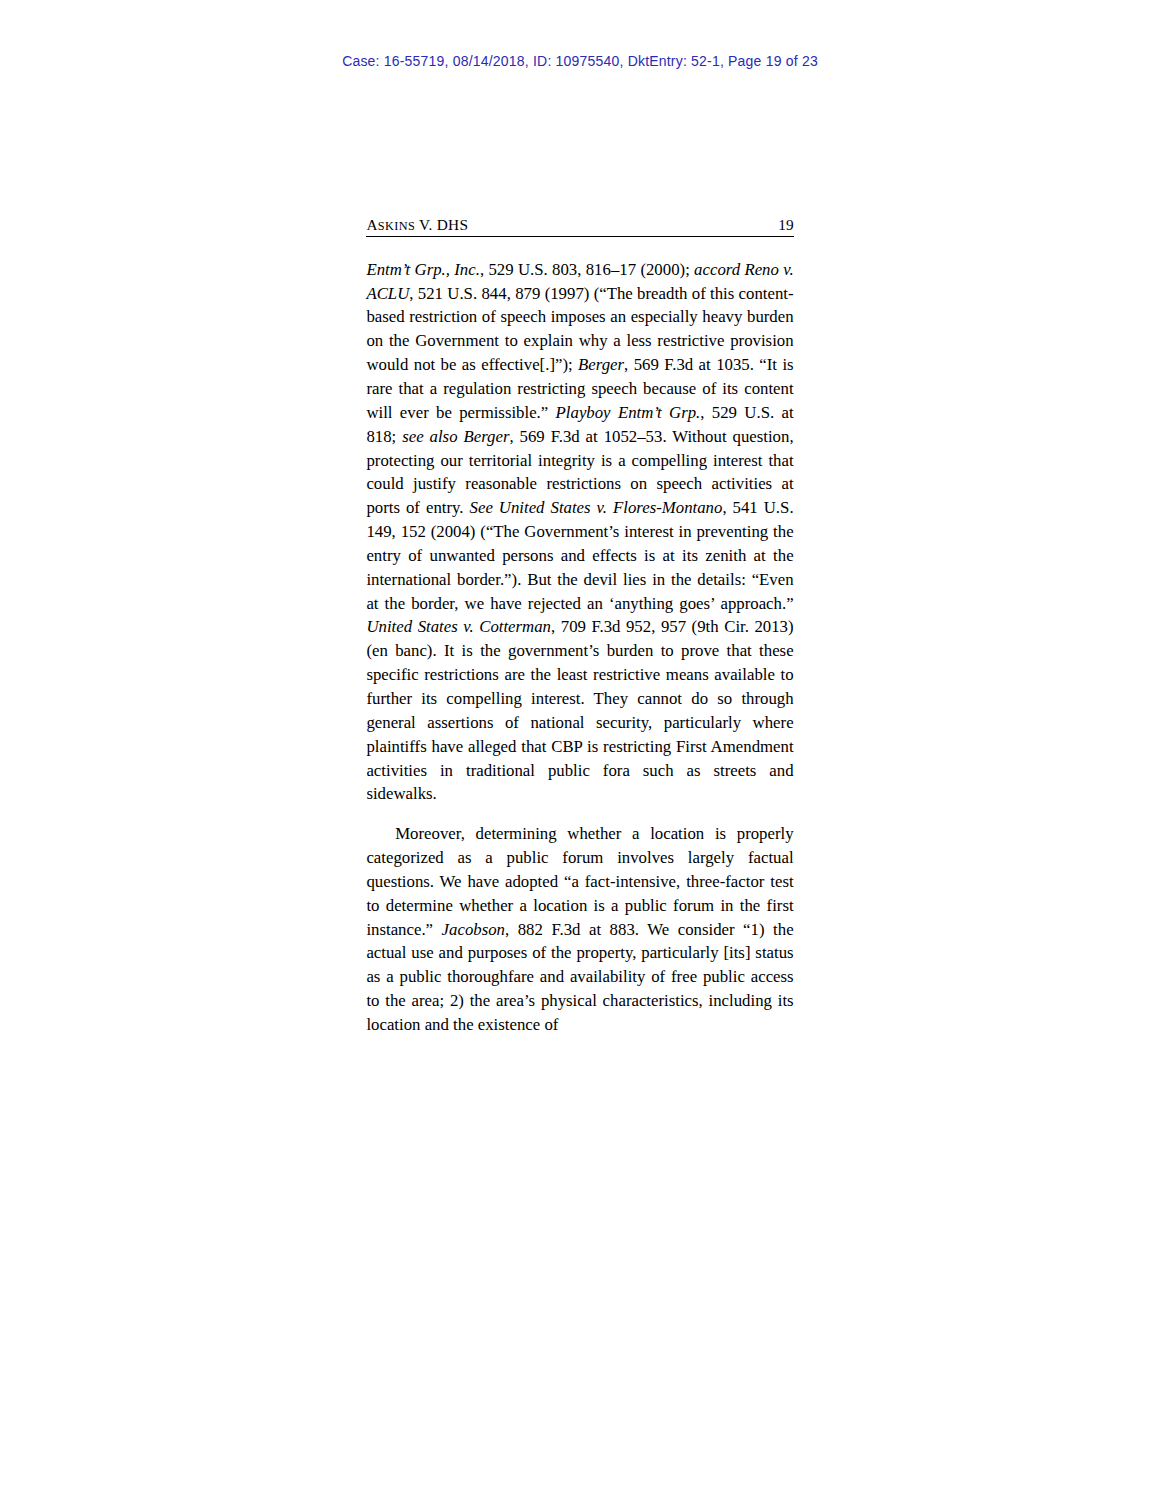Case: 16-55719, 08/14/2018, ID: 10975540, DktEntry: 52-1, Page 19 of 23
ASKINS V. DHS 19
Entm’t Grp., Inc., 529 U.S. 803, 816–17 (2000); accord Reno v. ACLU, 521 U.S. 844, 879 (1997) (“The breadth of this content-based restriction of speech imposes an especially heavy burden on the Government to explain why a less restrictive provision would not be as effective[.]”); Berger, 569 F.3d at 1035. “It is rare that a regulation restricting speech because of its content will ever be permissible.” Playboy Entm’t Grp., 529 U.S. at 818; see also Berger, 569 F.3d at 1052–53. Without question, protecting our territorial integrity is a compelling interest that could justify reasonable restrictions on speech activities at ports of entry. See United States v. Flores-Montano, 541 U.S. 149, 152 (2004) (“The Government’s interest in preventing the entry of unwanted persons and effects is at its zenith at the international border.”). But the devil lies in the details: “Even at the border, we have rejected an ‘anything goes’ approach.” United States v. Cotterman, 709 F.3d 952, 957 (9th Cir. 2013) (en banc). It is the government’s burden to prove that these specific restrictions are the least restrictive means available to further its compelling interest. They cannot do so through general assertions of national security, particularly where plaintiffs have alleged that CBP is restricting First Amendment activities in traditional public fora such as streets and sidewalks.
Moreover, determining whether a location is properly categorized as a public forum involves largely factual questions. We have adopted “a fact-intensive, three-factor test to determine whether a location is a public forum in the first instance.” Jacobson, 882 F.3d at 883. We consider “1) the actual use and purposes of the property, particularly [its] status as a public thoroughfare and availability of free public access to the area; 2) the area’s physical characteristics, including its location and the existence of